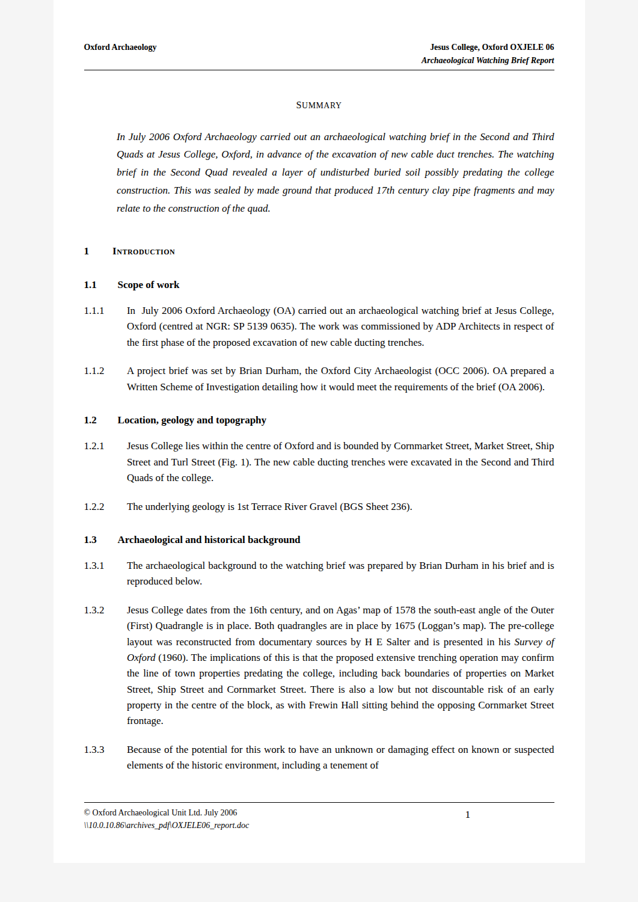Oxford Archaeology
Jesus College, Oxford OXJELE 06 Archaeological Watching Brief Report
SUMMARY
In July 2006 Oxford Archaeology carried out an archaeological watching brief in the Second and Third Quads at Jesus College, Oxford, in advance of the excavation of new cable duct trenches. The watching brief in the Second Quad revealed a layer of undisturbed buried soil possibly predating the college construction. This was sealed by made ground that produced 17th century clay pipe fragments and may relate to the construction of the quad.
1 Introduction
1.1 Scope of work
1.1.1 In July 2006 Oxford Archaeology (OA) carried out an archaeological watching brief at Jesus College, Oxford (centred at NGR: SP 5139 0635). The work was commissioned by ADP Architects in respect of the first phase of the proposed excavation of new cable ducting trenches.
1.1.2 A project brief was set by Brian Durham, the Oxford City Archaeologist (OCC 2006). OA prepared a Written Scheme of Investigation detailing how it would meet the requirements of the brief (OA 2006).
1.2 Location, geology and topography
1.2.1 Jesus College lies within the centre of Oxford and is bounded by Cornmarket Street, Market Street, Ship Street and Turl Street (Fig. 1). The new cable ducting trenches were excavated in the Second and Third Quads of the college.
1.2.2 The underlying geology is 1st Terrace River Gravel (BGS Sheet 236).
1.3 Archaeological and historical background
1.3.1 The archaeological background to the watching brief was prepared by Brian Durham in his brief and is reproduced below.
1.3.2 Jesus College dates from the 16th century, and on Agas’ map of 1578 the south-east angle of the Outer (First) Quadrangle is in place. Both quadrangles are in place by 1675 (Loggan’s map). The pre-college layout was reconstructed from documentary sources by H E Salter and is presented in his Survey of Oxford (1960). The implications of this is that the proposed extensive trenching operation may confirm the line of town properties predating the college, including back boundaries of properties on Market Street, Ship Street and Cornmarket Street. There is also a low but not discountable risk of an early property in the centre of the block, as with Frewin Hall sitting behind the opposing Cornmarket Street frontage.
1.3.3 Because of the potential for this work to have an unknown or damaging effect on known or suspected elements of the historic environment, including a tenement of
© Oxford Archaeological Unit Ltd. July 2006 \\10.0.10.86\archives_pdf\OXJELE06_report.doc
1